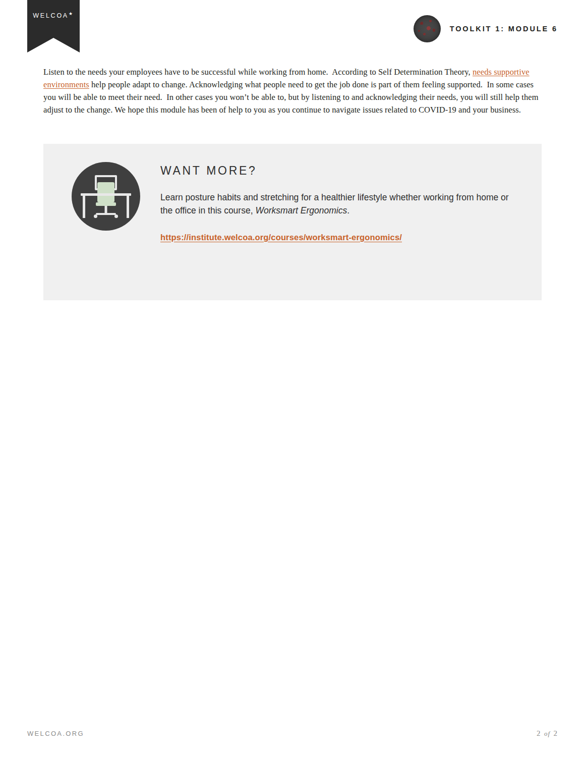WELCOA★
TOOLKIT 1: MODULE 6
Listen to the needs your employees have to be successful while working from home. According to Self Determination Theory, needs supportive environments help people adapt to change. Acknowledging what people need to get the job done is part of them feeling supported. In some cases you will be able to meet their need. In other cases you won’t be able to, but by listening to and acknowledging their needs, you will still help them adjust to the change. We hope this module has been of help to you as you continue to navigate issues related to COVID-19 and your business.
WANT MORE?
Learn posture habits and stretching for a healthier lifestyle whether working from home or the office in this course, Worksmart Ergonomics.
https://institute.welcoa.org/courses/worksmart-ergonomics/
WELCOA.ORG
2 of 2